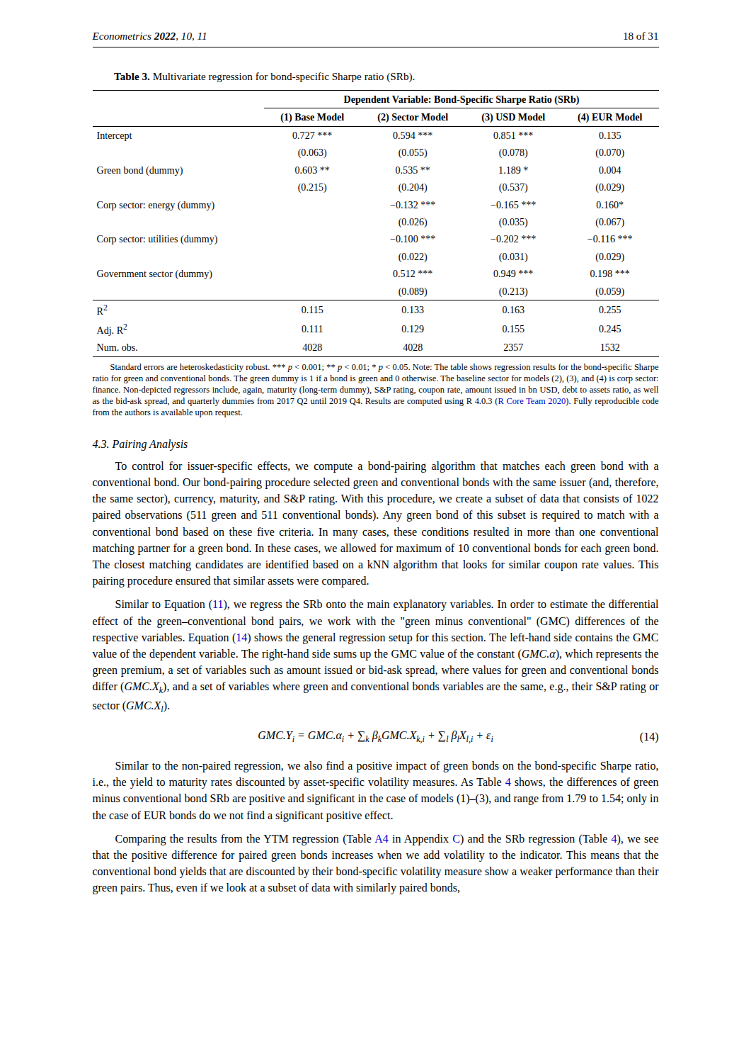Econometrics 2022, 10, 11 18 of 31
Table 3. Multivariate regression for bond-specific Sharpe ratio (SRb).
| | Dependent Variable: Bond-Specific Sharpe Ratio (SRb) |
| --- | --- |
| | (1) Base Model | (2) Sector Model | (3) USD Model | (4) EUR Model |
| Intercept | 0.727 *** | 0.594 *** | 0.851 *** | 0.135 |
| | (0.063) | (0.055) | (0.078) | (0.070) |
| Green bond (dummy) | 0.603 ** | 0.535 ** | 1.189 * | 0.004 |
| | (0.215) | (0.204) | (0.537) | (0.029) |
| Corp sector: energy (dummy) | | −0.132 *** | −0.165 *** | 0.160* |
| | | (0.026) | (0.035) | (0.067) |
| Corp sector: utilities (dummy) | | −0.100 *** | −0.202 *** | −0.116 *** |
| | | (0.022) | (0.031) | (0.029) |
| Government sector (dummy) | | 0.512 *** | 0.949 *** | 0.198 *** |
| | | (0.089) | (0.213) | (0.059) |
| R 2 | 0.115 | 0.133 | 0.163 | 0.255 |
| Adj. R 2 | 0.111 | 0.129 | 0.155 | 0.245 |
| Num. obs. | 4028 | 4028 | 2357 | 1532 |
Standard errors are heteroskedasticity robust. *** p < 0.001; ** p < 0.01; * p < 0.05. Note: The table shows regression results for the bond-specific Sharpe ratio for green and conventional bonds. The green dummy is 1 if a bond is green and 0 otherwise. The baseline sector for models (2), (3), and (4) is corp sector: finance. Non-depicted regressors include, again, maturity (long-term dummy), S&P rating, coupon rate, amount issued in bn USD, debt to assets ratio, as well as the bid-ask spread, and quarterly dummies from 2017 Q2 until 2019 Q4. Results are computed using R 4.0.3 (R Core Team 2020). Fully reproducible code from the authors is available upon request.
4.3. Pairing Analysis
To control for issuer-specific effects, we compute a bond-pairing algorithm that matches each green bond with a conventional bond. Our bond-pairing procedure selected green and conventional bonds with the same issuer (and, therefore, the same sector), currency, maturity, and S&P rating. With this procedure, we create a subset of data that consists of 1022 paired observations (511 green and 511 conventional bonds). Any green bond of this subset is required to match with a conventional bond based on these five criteria. In many cases, these conditions resulted in more than one conventional matching partner for a green bond. In these cases, we allowed for maximum of 10 conventional bonds for each green bond. The closest matching candidates are identified based on a kNN algorithm that looks for similar coupon rate values. This pairing procedure ensured that similar assets were compared.
Similar to Equation (11), we regress the SRb onto the main explanatory variables. In order to estimate the differential effect of the green–conventional bond pairs, we work with the "green minus conventional" (GMC) differences of the respective variables. Equation (14) shows the general regression setup for this section. The left-hand side contains the GMC value of the dependent variable. The right-hand side sums up the GMC value of the constant (GMC.α), which represents the green premium, a set of variables such as amount issued or bid-ask spread, where values for green and conventional bonds differ (GMC.Xk), and a set of variables where green and conventional bonds variables are the same, e.g., their S&P rating or sector (GMC.Xl).
GMC.Yi = GMC.αi + ∑k βkGMC.Xk,i + ∑l βlXl,i + εi (14)
Similar to the non-paired regression, we also find a positive impact of green bonds on the bond-specific Sharpe ratio, i.e., the yield to maturity rates discounted by asset-specific volatility measures. As Table 4 shows, the differences of green minus conventional bond SRb are positive and significant in the case of models (1)–(3), and range from 1.79 to 1.54; only in the case of EUR bonds do we not find a significant positive effect.
Comparing the results from the YTM regression (Table A4 in Appendix C) and the SRb regression (Table 4), we see that the positive difference for paired green bonds increases when we add volatility to the indicator. This means that the conventional bond yields that are discounted by their bond-specific volatility measure show a weaker performance than their green pairs. Thus, even if we look at a subset of data with similarly paired bonds,